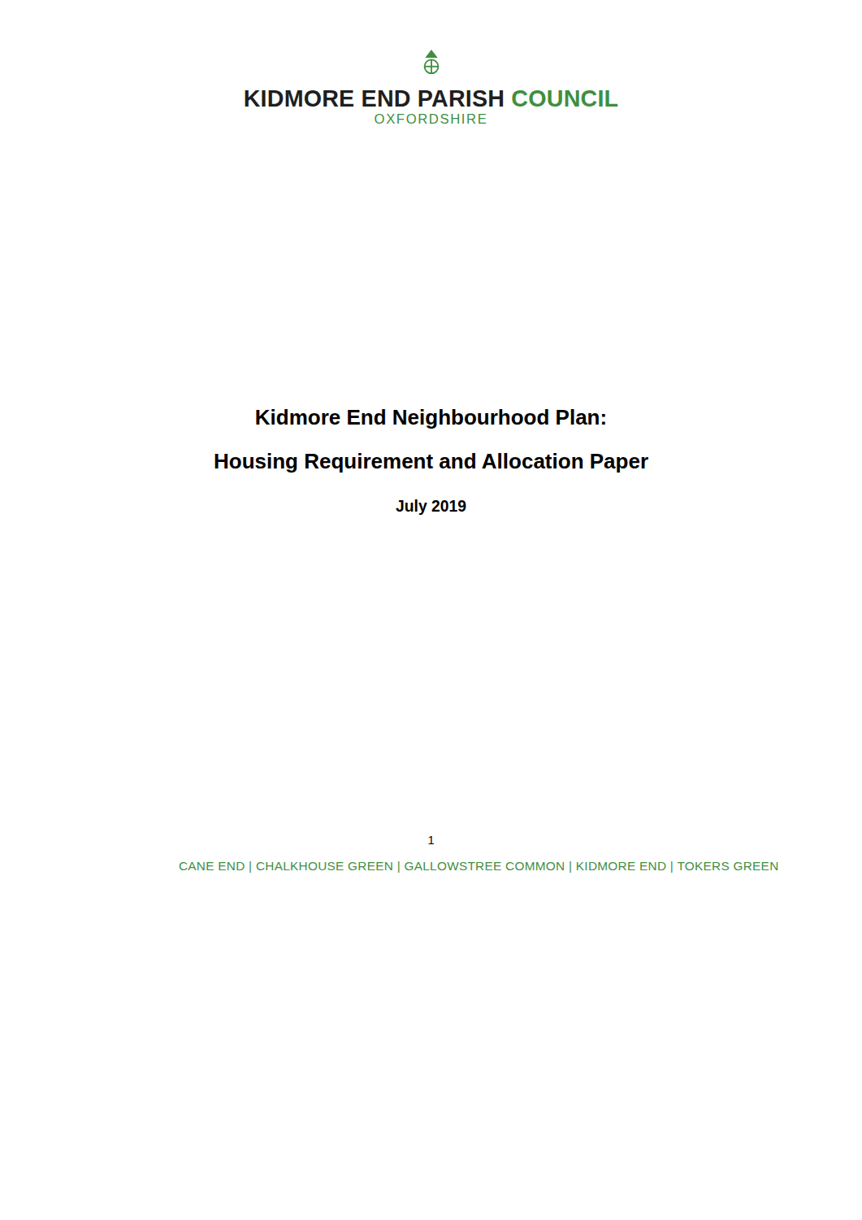KIDMORE END PARISH COUNCIL
OXFORDSHIRE
Kidmore End Neighbourhood Plan: Housing Requirement and Allocation Paper
July 2019
1
CANE END | CHALKHOUSE GREEN | GALLOWSTREE COMMON | KIDMORE END | TOKERS GREEN